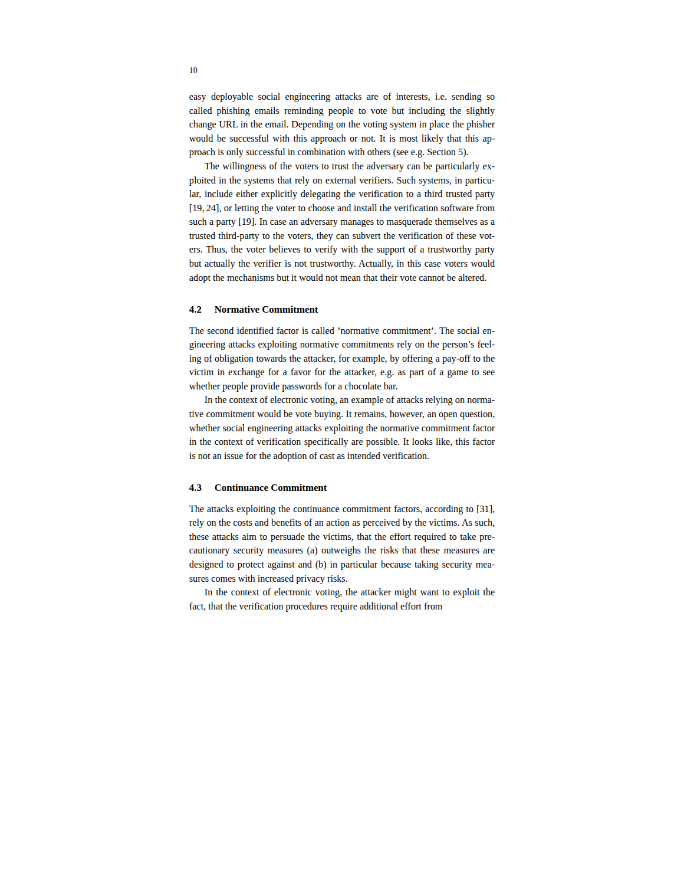10
easy deployable social engineering attacks are of interests, i.e. sending so called phishing emails reminding people to vote but including the slightly change URL in the email. Depending on the voting system in place the phisher would be successful with this approach or not. It is most likely that this approach is only successful in combination with others (see e.g. Section 5).
The willingness of the voters to trust the adversary can be particularly exploited in the systems that rely on external verifiers. Such systems, in particular, include either explicitly delegating the verification to a third trusted party [19, 24], or letting the voter to choose and install the verification software from such a party [19]. In case an adversary manages to masquerade themselves as a trusted third-party to the voters, they can subvert the verification of these voters. Thus, the voter believes to verify with the support of a trustworthy party but actually the verifier is not trustworthy. Actually, in this case voters would adopt the mechanisms but it would not mean that their vote cannot be altered.
4.2 Normative Commitment
The second identified factor is called ’normative commitment’. The social engineering attacks exploiting normative commitments rely on the person’s feeling of obligation towards the attacker, for example, by offering a pay-off to the victim in exchange for a favor for the attacker, e.g. as part of a game to see whether people provide passwords for a chocolate bar.
In the context of electronic voting, an example of attacks relying on normative commitment would be vote buying. It remains, however, an open question, whether social engineering attacks exploiting the normative commitment factor in the context of verification specifically are possible. It looks like, this factor is not an issue for the adoption of cast as intended verification.
4.3 Continuance Commitment
The attacks exploiting the continuance commitment factors, according to [31], rely on the costs and benefits of an action as perceived by the victims. As such, these attacks aim to persuade the victims, that the effort required to take precautionary security measures (a) outweighs the risks that these measures are designed to protect against and (b) in particular because taking security measures comes with increased privacy risks.
In the context of electronic voting, the attacker might want to exploit the fact, that the verification procedures require additional effort from